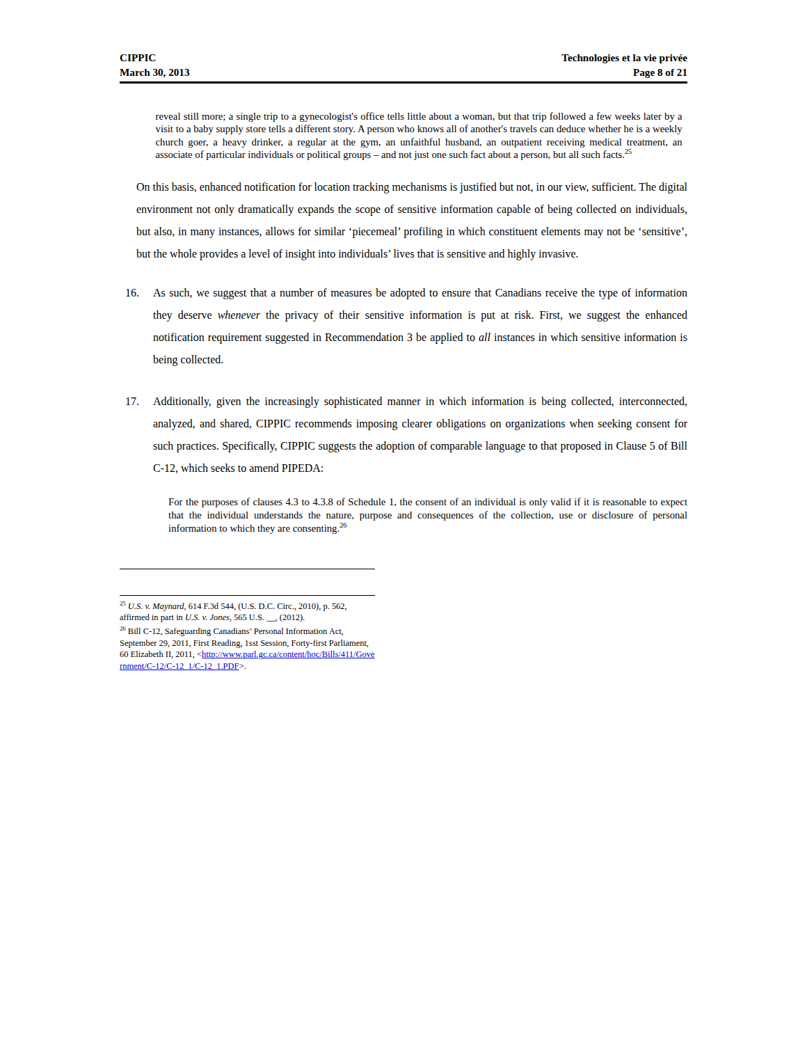CIPPIC
March 30, 2013
Technologies et la vie privée
Page 8 of 21
reveal still more; a single trip to a gynecologist's office tells little about a woman, but that trip followed a few weeks later by a visit to a baby supply store tells a different story. A person who knows all of another's travels can deduce whether he is a weekly church goer, a heavy drinker, a regular at the gym, an unfaithful husband, an outpatient receiving medical treatment, an associate of particular individuals or political groups – and not just one such fact about a person, but all such facts.25
On this basis, enhanced notification for location tracking mechanisms is justified but not, in our view, sufficient. The digital environment not only dramatically expands the scope of sensitive information capable of being collected on individuals, but also, in many instances, allows for similar ‘piecemeal’ profiling in which constituent elements may not be ‘sensitive’, but the whole provides a level of insight into individuals’ lives that is sensitive and highly invasive.
As such, we suggest that a number of measures be adopted to ensure that Canadians receive the type of information they deserve whenever the privacy of their sensitive information is put at risk. First, we suggest the enhanced notification requirement suggested in Recommendation 3 be applied to all instances in which sensitive information is being collected.
Additionally, given the increasingly sophisticated manner in which information is being collected, interconnected, analyzed, and shared, CIPPIC recommends imposing clearer obligations on organizations when seeking consent for such practices. Specifically, CIPPIC suggests the adoption of comparable language to that proposed in Clause 5 of Bill C-12, which seeks to amend PIPEDA:
For the purposes of clauses 4.3 to 4.3.8 of Schedule 1, the consent of an individual is only valid if it is reasonable to expect that the individual understands the nature, purpose and consequences of the collection, use or disclosure of personal information to which they are consenting.26
25 U.S. v. Maynard, 614 F.3d 544, (U.S. D.C. Circ., 2010), p. 562, affirmed in part in U.S. v. Jones, 565 U.S. __, (2012).
26 Bill C-12, Safeguarding Canadians’ Personal Information Act, September 29, 2011, First Reading, 1sst Session, Forty-first Parliament, 60 Elizabeth II, 2011, <http://www.parl.gc.ca/content/hoc/Bills/411/Government/C-12/C-12_1/C-12_1.PDF>.